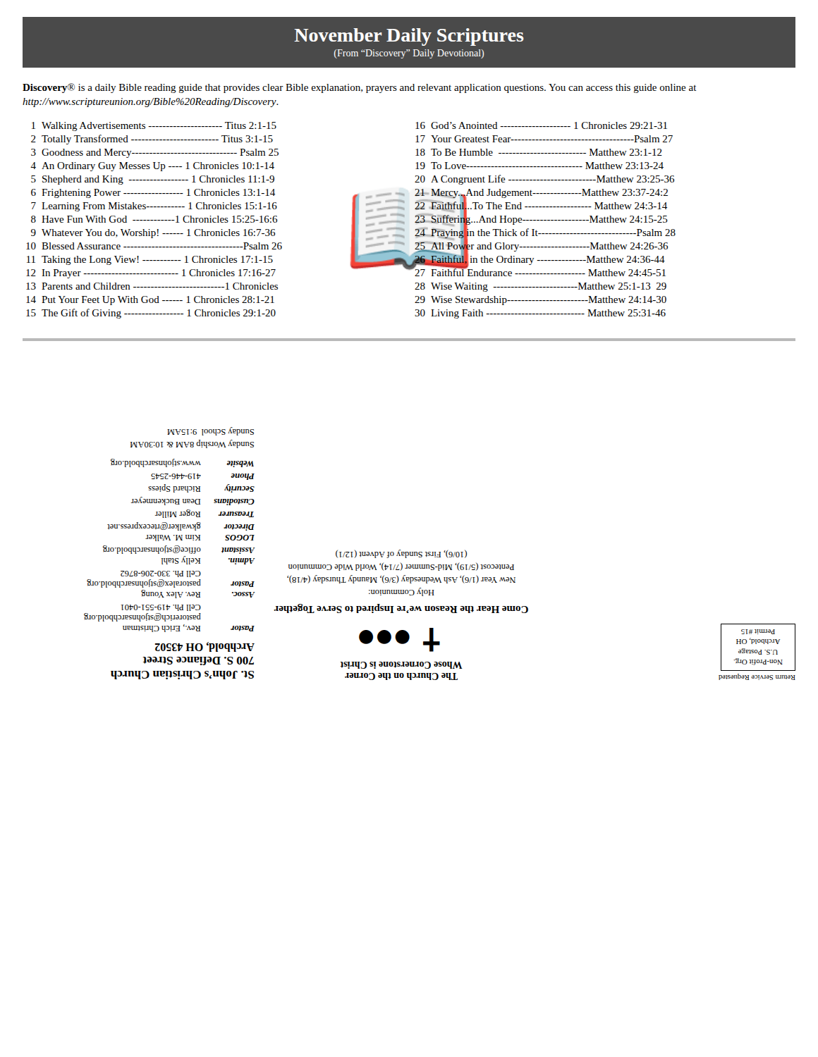November Daily Scriptures
(From “Discovery” Daily Devotional)
Discovery® is a daily Bible reading guide that provides clear Bible explanation, prayers and relevant application questions. You can access this guide online at http://www.scriptureunion.org/Bible%20Reading/Discovery.
📖
| 1 | Walking Advertisements --------------------- Titus 2:1-15 | | 16 | God’s Anointed -------------------- 1 Chronicles 29:21-31 |
| 2 | Totally Transformed ------------------------- Titus 3:1-15 | | 17 | Your Greatest Fear ----------------------------------- Psalm 27 |
| 3 | Goodness and Mercy ------------------------------ Psalm 25 | | 18 | To Be Humble ------------------------- Matthew 23:1-12 |
| 4 | An Ordinary Guy Messes Up ---- 1 Chronicles 10:1-14 | | 19 | To Love --------------------------------- Matthew 23:13-24 |
| 5 | Shepherd and King ----------------- 1 Chronicles 11:1-9 | | 20 | A Congruent Life ------------------------- Matthew 23:25-36 |
| 6 | Frightening Power ----------------- 1 Chronicles 13:1-14 | | 21 | Mercy...And Judgement -------------- Matthew 23:37-24:2 |
| 7 | Learning From Mistakes ----------- 1 Chronicles 15:1-16 | | 22 | Faithful...To The End ------------------- Matthew 24:3-14 |
| 8 | Have Fun With God ------------ 1 Chronicles 15:25-16:6 | | 23 | Suffering...And Hope ------------------- Matthew 24:15-25 |
| 9 | Whatever You do, Worship! ------ 1 Chronicles 16:7-36 | | 24 | Praying in the Thick of It ---------------------------- Psalm 28 |
| 10 | Blessed Assurance ---------------------------------- Psalm 26 | | 25 | All Power and Glory -------------------- Matthew 24:26-36 |
| 11 | Taking the Long View! ----------- 1 Chronicles 17:1-15 | | 26 | Faithful, in the Ordinary -------------- Matthew 24:36-44 |
| 12 | In Prayer --------------------------- 1 Chronicles 17:16-27 | | 27 | Faithful Endurance -------------------- Matthew 24:45-51 |
| 13 | Parents and Children -------------------------- 1 Chronicles | | 28 | Wise Waiting ------------------------ Matthew 25:1-13 29 |
| 14 | Put Your Feet Up With God ------ 1 Chronicles 28:1-21 | | 29 | Wise Stewardship ----------------------- Matthew 24:14-30 |
| 15 | The Gift of Giving ----------------- 1 Chronicles 29:1-20 | | 30 | Living Faith ---------------------------- Matthew 25:31-46 |
Return Service Requested
Non-Profit Org.
U.S. Postage
Archbold, OH
Permit #15
The Church on the Corner
Whose Cornerstone is Christ
✝ ●●●
Come Hear the Reason we’re Inspired to Serve Together
Holy Communion:
New Year (1/6), Ash Wednesday (3/6), Maundy Thursday (4/18),
Pentecost (5/19), Mid-Summer (7/14), World Wide Communion
(10/6), First Sunday of Advent (12/1)
St. John’s Christian Church
700 S. Defiance Street
Archbold, OH 43502
| Pastor | Rev., Erich Christman pastorerich@stjohnsarchbold.org Cell Ph. 419-551-0401 |
| Assoc. Pastor | Rev. Alex Young pastoralex@stjohnsarchbold.org Cell Ph. 330-206-8762 |
| Admin. Assistant | Kelly Stahl office@stjohnsarchbold.org |
| LOGOS Director | Kim M. Walker gkwalker@rtecexpress.net |
| Treasurer | Roger Miller |
| Custodians | Dean Buckenmeyer |
| Security | Richard Spiess |
| Phone | 419-446-2545 |
| Website | www.stjohnsarchbold.org |
Sunday Worship 8AM & 10:30AM
Sunday School 9:15AM